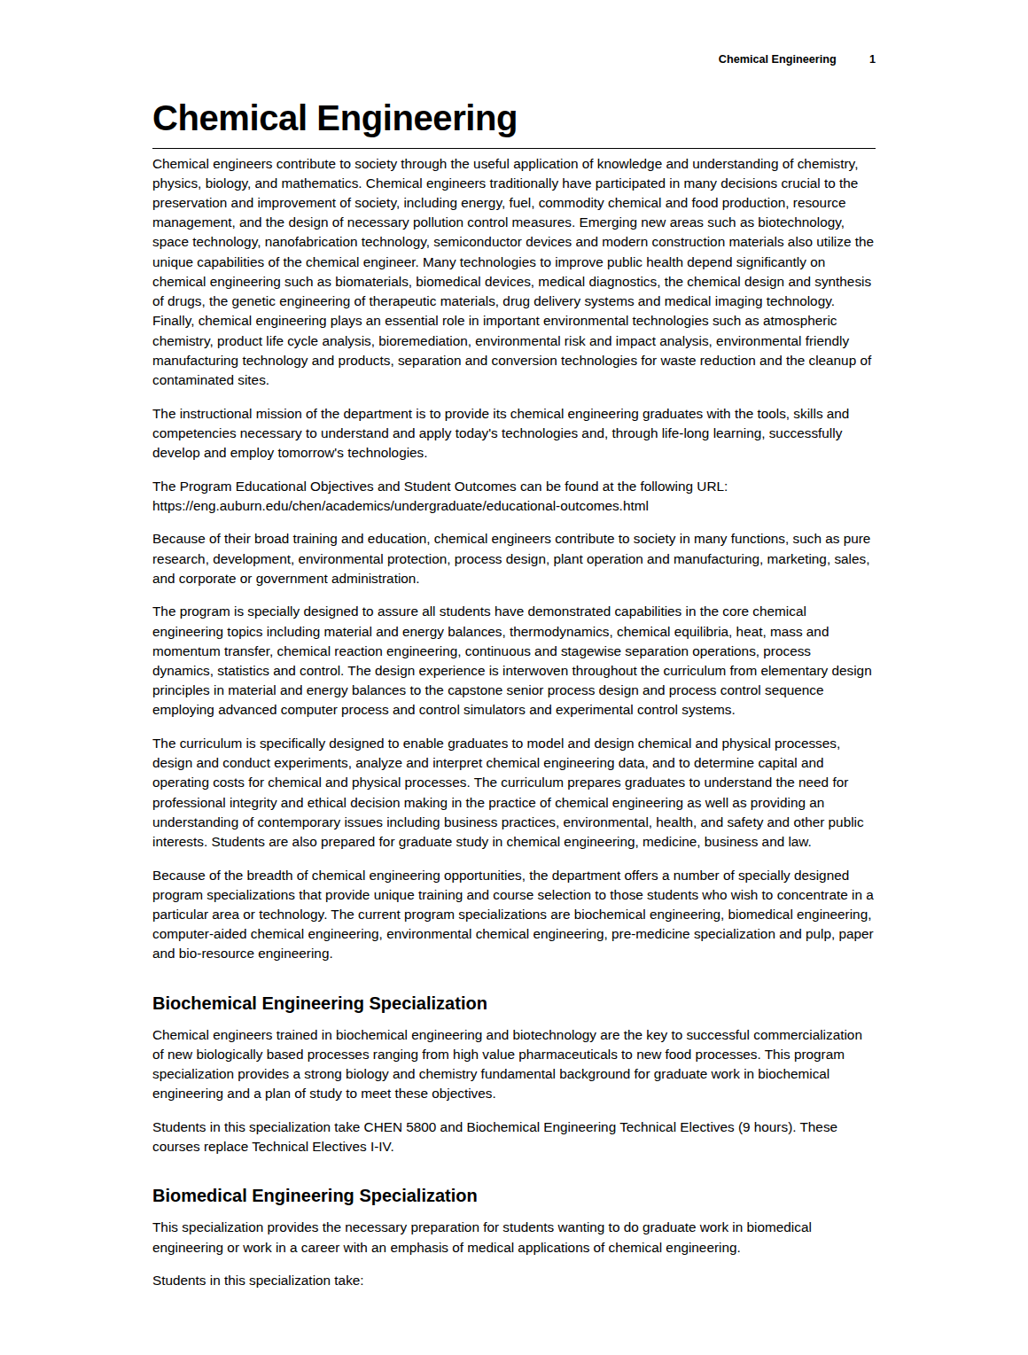Chemical Engineering 1
Chemical Engineering
Chemical engineers contribute to society through the useful application of knowledge and understanding of chemistry, physics, biology, and mathematics. Chemical engineers traditionally have participated in many decisions crucial to the preservation and improvement of society, including energy, fuel, commodity chemical and food production, resource management, and the design of necessary pollution control measures. Emerging new areas such as biotechnology, space technology, nanofabrication technology, semiconductor devices and modern construction materials also utilize the unique capabilities of the chemical engineer. Many technologies to improve public health depend significantly on chemical engineering such as biomaterials, biomedical devices, medical diagnostics, the chemical design and synthesis of drugs, the genetic engineering of therapeutic materials, drug delivery systems and medical imaging technology. Finally, chemical engineering plays an essential role in important environmental technologies such as atmospheric chemistry, product life cycle analysis, bioremediation, environmental risk and impact analysis, environmental friendly manufacturing technology and products, separation and conversion technologies for waste reduction and the cleanup of contaminated sites.
The instructional mission of the department is to provide its chemical engineering graduates with the tools, skills and competencies necessary to understand and apply today's technologies and, through life-long learning, successfully develop and employ tomorrow's technologies.
The Program Educational Objectives and Student Outcomes can be found at the following URL: https://eng.auburn.edu/chen/academics/undergraduate/educational-outcomes.html
Because of their broad training and education, chemical engineers contribute to society in many functions, such as pure research, development, environmental protection, process design, plant operation and manufacturing, marketing, sales, and corporate or government administration.
The program is specially designed to assure all students have demonstrated capabilities in the core chemical engineering topics including material and energy balances, thermodynamics, chemical equilibria, heat, mass and momentum transfer, chemical reaction engineering, continuous and stagewise separation operations, process dynamics, statistics and control. The design experience is interwoven throughout the curriculum from elementary design principles in material and energy balances to the capstone senior process design and process control sequence employing advanced computer process and control simulators and experimental control systems.
The curriculum is specifically designed to enable graduates to model and design chemical and physical processes, design and conduct experiments, analyze and interpret chemical engineering data, and to determine capital and operating costs for chemical and physical processes. The curriculum prepares graduates to understand the need for professional integrity and ethical decision making in the practice of chemical engineering as well as providing an understanding of contemporary issues including business practices, environmental, health, and safety and other public interests. Students are also prepared for graduate study in chemical engineering, medicine, business and law.
Because of the breadth of chemical engineering opportunities, the department offers a number of specially designed program specializations that provide unique training and course selection to those students who wish to concentrate in a particular area or technology. The current program specializations are biochemical engineering, biomedical engineering, computer-aided chemical engineering, environmental chemical engineering, pre-medicine specialization and pulp, paper and bio-resource engineering.
Biochemical Engineering Specialization
Chemical engineers trained in biochemical engineering and biotechnology are the key to successful commercialization of new biologically based processes ranging from high value pharmaceuticals to new food processes. This program specialization provides a strong biology and chemistry fundamental background for graduate work in biochemical engineering and a plan of study to meet these objectives.
Students in this specialization take CHEN 5800 and Biochemical Engineering Technical Electives (9 hours). These courses replace Technical Electives I-IV.
Biomedical Engineering Specialization
This specialization provides the necessary preparation for students wanting to do graduate work in biomedical engineering or work in a career with an emphasis of medical applications of chemical engineering.
Students in this specialization take: